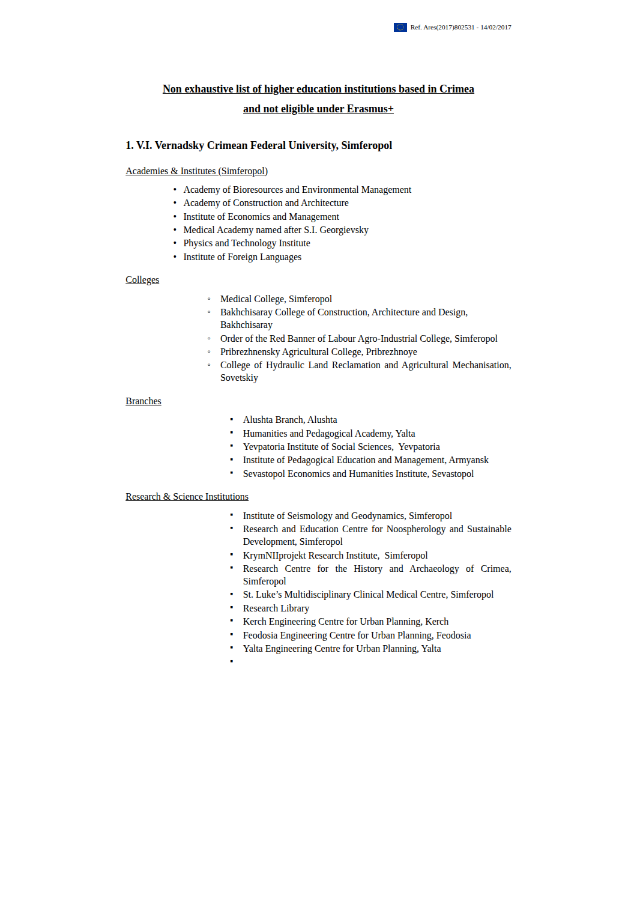Ref. Ares(2017)802531 - 14/02/2017
Non exhaustive list of higher education institutions based in Crimea and not eligible under Erasmus+
1. V.I. Vernadsky Crimean Federal University, Simferopol
Academies & Institutes (Simferopol)
Academy of Bioresources and Environmental Management
Academy of Construction and Architecture
Institute of Economics and Management
Medical Academy named after S.I. Georgievsky
Physics and Technology Institute
Institute of Foreign Languages
Colleges
Medical College, Simferopol
Bakhchisaray College of Construction, Architecture and Design, Bakhchisaray
Order of the Red Banner of Labour Agro-Industrial College, Simferopol
Pribrezhnensky Agricultural College, Pribrezhnoye
College of Hydraulic Land Reclamation and Agricultural Mechanisation, Sovetskiy
Branches
Alushta Branch, Alushta
Humanities and Pedagogical Academy, Yalta
Yevpatoria Institute of Social Sciences, Yevpatoria
Institute of Pedagogical Education and Management, Armyansk
Sevastopol Economics and Humanities Institute, Sevastopol
Research & Science Institutions
Institute of Seismology and Geodynamics, Simferopol
Research and Education Centre for Noospherology and Sustainable Development, Simferopol
KrymNIIprojekt Research Institute, Simferopol
Research Centre for the History and Archaeology of Crimea, Simferopol
St. Luke’s Multidisciplinary Clinical Medical Centre, Simferopol
Research Library
Kerch Engineering Centre for Urban Planning, Kerch
Feodosia Engineering Centre for Urban Planning, Feodosia
Yalta Engineering Centre for Urban Planning, Yalta